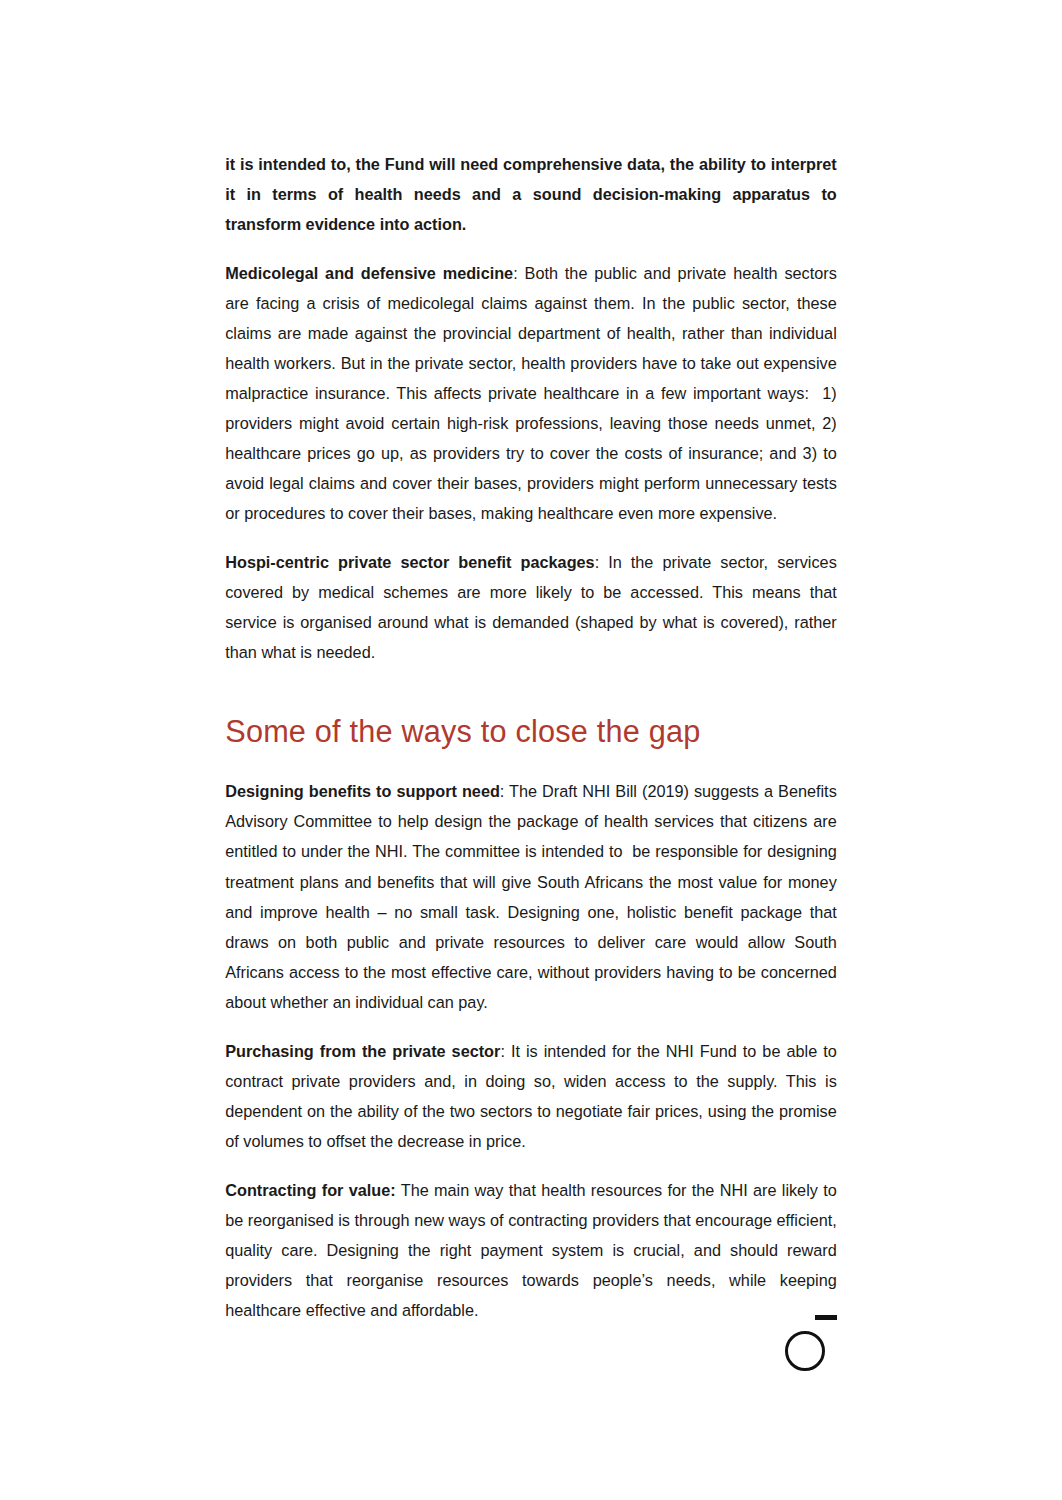it is intended to, the Fund will need comprehensive data, the ability to interpret it in terms of health needs and a sound decision-making apparatus to transform evidence into action.
Medicolegal and defensive medicine: Both the public and private health sectors are facing a crisis of medicolegal claims against them. In the public sector, these claims are made against the provincial department of health, rather than individual health workers. But in the private sector, health providers have to take out expensive malpractice insurance. This affects private healthcare in a few important ways: 1) providers might avoid certain high-risk professions, leaving those needs unmet, 2) healthcare prices go up, as providers try to cover the costs of insurance; and 3) to avoid legal claims and cover their bases, providers might perform unnecessary tests or procedures to cover their bases, making healthcare even more expensive.
Hospi-centric private sector benefit packages: In the private sector, services covered by medical schemes are more likely to be accessed. This means that service is organised around what is demanded (shaped by what is covered), rather than what is needed.
Some of the ways to close the gap
Designing benefits to support need: The Draft NHI Bill (2019) suggests a Benefits Advisory Committee to help design the package of health services that citizens are entitled to under the NHI. The committee is intended to be responsible for designing treatment plans and benefits that will give South Africans the most value for money and improve health – no small task. Designing one, holistic benefit package that draws on both public and private resources to deliver care would allow South Africans access to the most effective care, without providers having to be concerned about whether an individual can pay.
Purchasing from the private sector: It is intended for the NHI Fund to be able to contract private providers and, in doing so, widen access to the supply. This is dependent on the ability of the two sectors to negotiate fair prices, using the promise of volumes to offset the decrease in price.
Contracting for value: The main way that health resources for the NHI are likely to be reorganised is through new ways of contracting providers that encourage efficient, quality care. Designing the right payment system is crucial, and should reward providers that reorganise resources towards people’s needs, while keeping healthcare effective and affordable.